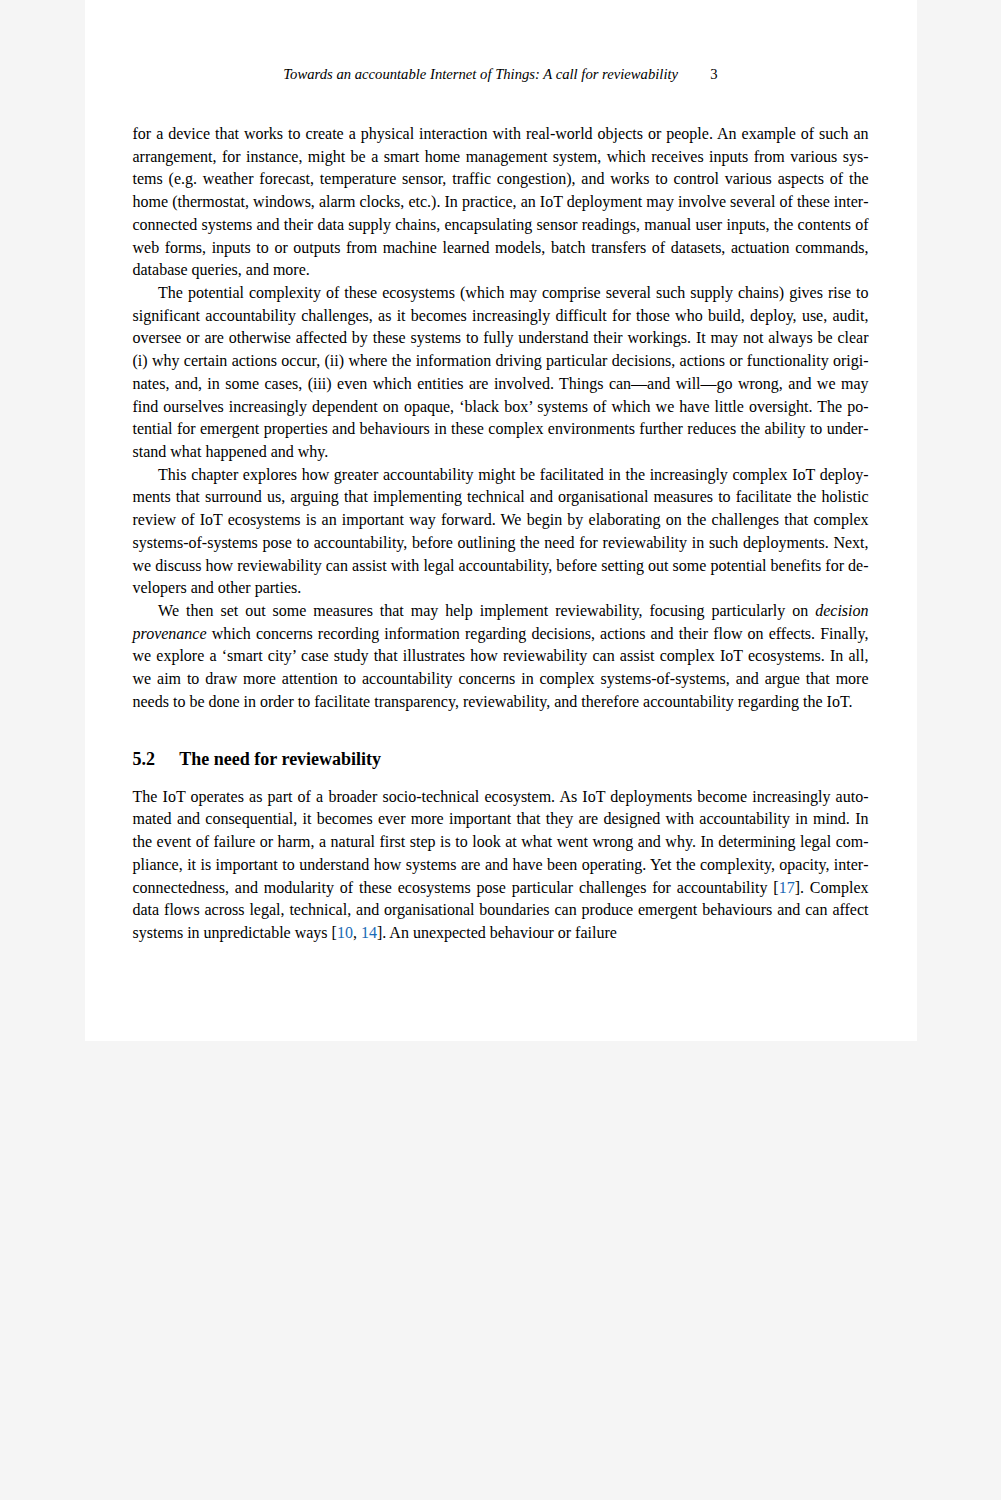Towards an accountable Internet of Things: A call for reviewability 3
for a device that works to create a physical interaction with real-world objects or people. An example of such an arrangement, for instance, might be a smart home management system, which receives inputs from various systems (e.g. weather forecast, temperature sensor, traffic congestion), and works to control various aspects of the home (thermostat, windows, alarm clocks, etc.). In practice, an IoT deployment may involve several of these interconnected systems and their data supply chains, encapsulating sensor readings, manual user inputs, the contents of web forms, inputs to or outputs from machine learned models, batch transfers of datasets, actuation commands, database queries, and more.
The potential complexity of these ecosystems (which may comprise several such supply chains) gives rise to significant accountability challenges, as it becomes increasingly difficult for those who build, deploy, use, audit, oversee or are otherwise affected by these systems to fully understand their workings. It may not always be clear (i) why certain actions occur, (ii) where the information driving particular decisions, actions or functionality originates, and, in some cases, (iii) even which entities are involved. Things can—and will—go wrong, and we may find ourselves increasingly dependent on opaque, ‘black box’ systems of which we have little oversight. The potential for emergent properties and behaviours in these complex environments further reduces the ability to understand what happened and why.
This chapter explores how greater accountability might be facilitated in the increasingly complex IoT deployments that surround us, arguing that implementing technical and organisational measures to facilitate the holistic review of IoT ecosystems is an important way forward. We begin by elaborating on the challenges that complex systems-of-systems pose to accountability, before outlining the need for reviewability in such deployments. Next, we discuss how reviewability can assist with legal accountability, before setting out some potential benefits for developers and other parties.
We then set out some measures that may help implement reviewability, focusing particularly on decision provenance which concerns recording information regarding decisions, actions and their flow on effects. Finally, we explore a ‘smart city’ case study that illustrates how reviewability can assist complex IoT ecosystems. In all, we aim to draw more attention to accountability concerns in complex systems-of-systems, and argue that more needs to be done in order to facilitate transparency, reviewability, and therefore accountability regarding the IoT.
5.2 The need for reviewability
The IoT operates as part of a broader socio-technical ecosystem. As IoT deployments become increasingly automated and consequential, it becomes ever more important that they are designed with accountability in mind. In the event of failure or harm, a natural first step is to look at what went wrong and why. In determining legal compliance, it is important to understand how systems are and have been operating. Yet the complexity, opacity, interconnectedness, and modularity of these ecosystems pose particular challenges for accountability [17]. Complex data flows across legal, technical, and organisational boundaries can produce emergent behaviours and can affect systems in unpredictable ways [10, 14]. An unexpected behaviour or failure